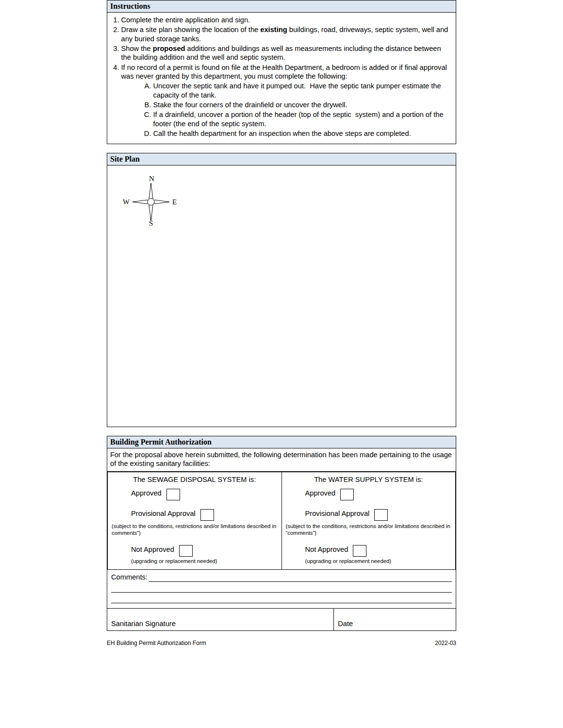Instructions
Complete the entire application and sign.
Draw a site plan showing the location of the existing buildings, road, driveways, septic system, well and any buried storage tanks.
Show the proposed additions and buildings as well as measurements including the distance between the building addition and the well and septic system.
If no record of a permit is found on file at the Health Department, a bedroom is added or if final approval was never granted by this department, you must complete the following:
Uncover the septic tank and have it pumped out. Have the septic tank pumper estimate the capacity of the tank.
Stake the four corners of the drainfield or uncover the drywell.
If a drainfield, uncover a portion of the header (top of the septic system) and a portion of the footer (the end of the septic system.
Call the health department for an inspection when the above steps are completed.
Site Plan
N S W E
Building Permit Authorization
For the proposal above herein submitted, the following determination has been made pertaining to the usage of the existing sanitary facilities:
| The SEWAGE DISPOSAL SYSTEM is: Approved Provisional Approval (subject to the conditions, restrictions and/or limitations described in comments”) Not Approved (upgrading or replacement needed) | The WATER SUPPLY SYSTEM is: Approved Provisional Approval (subject to the conditions, restrictions and/or limitations described in “comments”) Not Approved (upgrading or replacement needed) |
Comments:
| Sanitarian Signature | Date |
EH Building Permit Authorization Form 2022-03